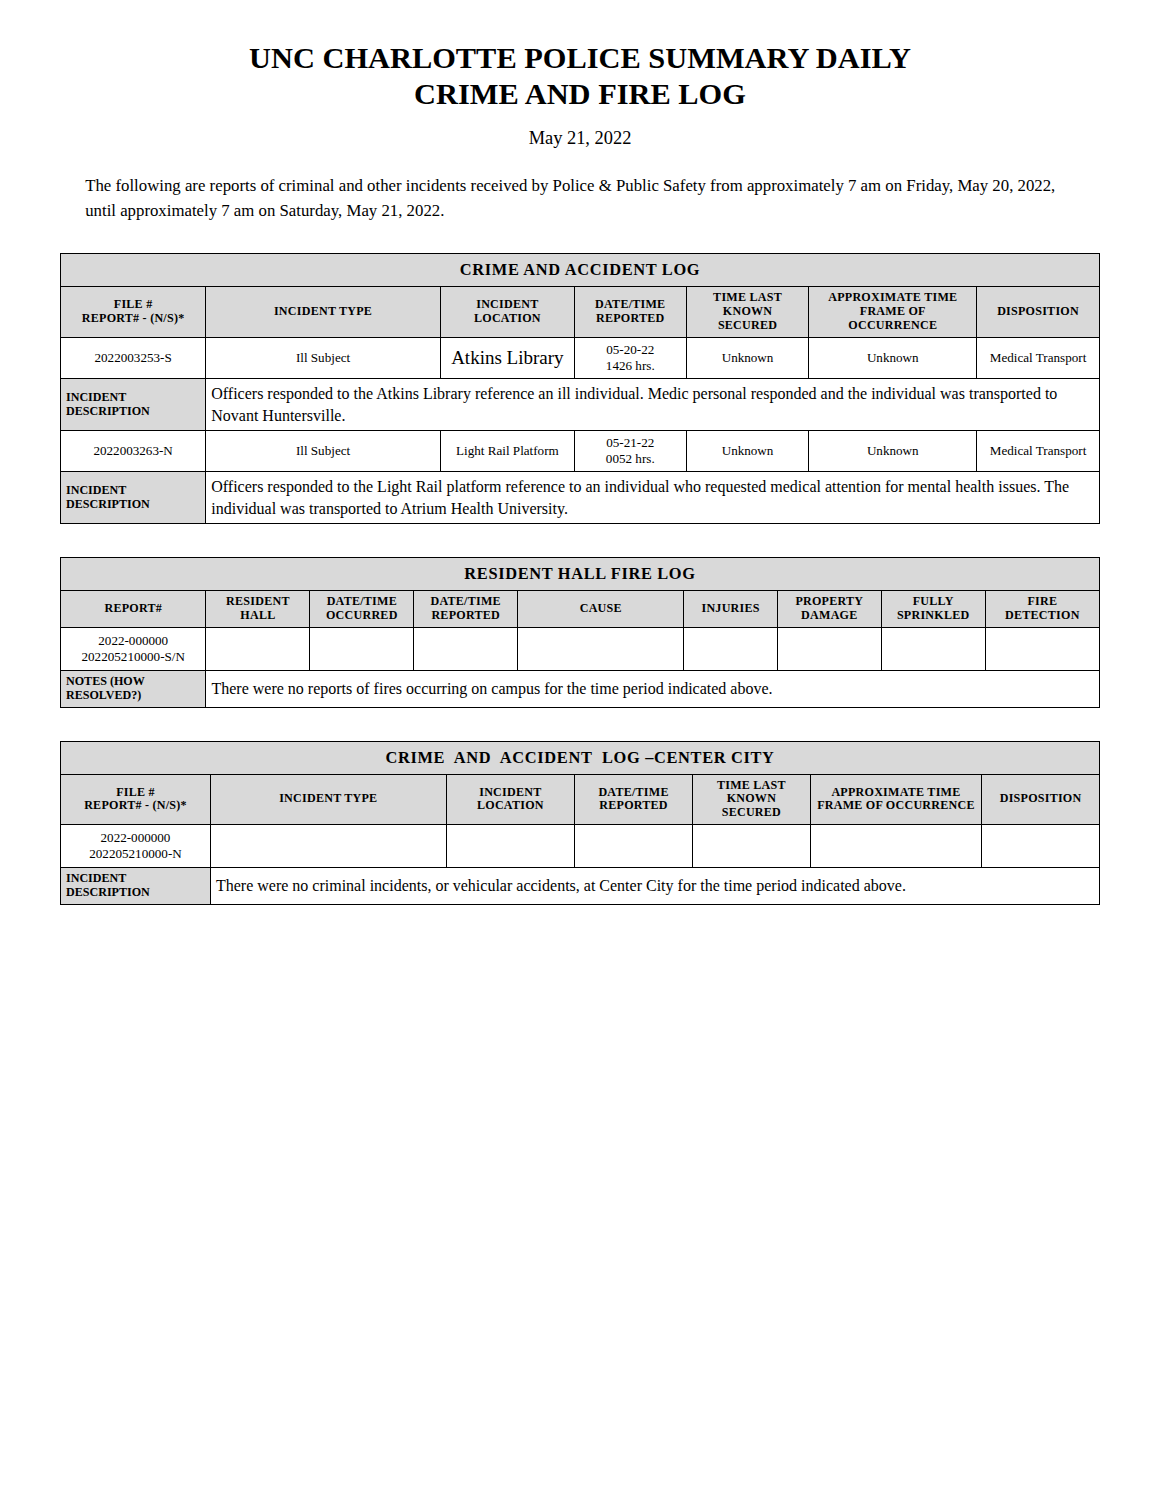UNC CHARLOTTE POLICE SUMMARY DAILY
CRIME AND FIRE LOG
May 21, 2022
The following are reports of criminal and other incidents received by Police & Public Safety from approximately 7 am on Friday, May 20, 2022, until approximately 7 am on Saturday, May 21, 2022.
CRIME AND ACCIDENT LOG
| FILE # REPORT# - (N/S)* | INCIDENT TYPE | INCIDENT LOCATION | DATE/TIME REPORTED | TIME LAST KNOWN SECURED | APPROXIMATE TIME FRAME OF OCCURRENCE | DISPOSITION |
| --- | --- | --- | --- | --- | --- | --- |
| 2022003253-S | Ill Subject | Atkins Library | 05-20-22 1426 hrs. | Unknown | Unknown | Medical Transport |
| INCIDENT DESCRIPTION | Officers responded to the Atkins Library reference an ill individual. Medic personal responded and the individual was transported to Novant Huntersville. |
| 2022003263-N | Ill Subject | Light Rail Platform | 05-21-22 0052 hrs. | Unknown | Unknown | Medical Transport |
| INCIDENT DESCRIPTION | Officers responded to the Light Rail platform reference to an individual who requested medical attention for mental health issues. The individual was transported to Atrium Health University. |
RESIDENT HALL FIRE LOG
| REPORT# | RESIDENT HALL | DATE/TIME OCCURRED | DATE/TIME REPORTED | CAUSE | INJURIES | PROPERTY DAMAGE | FULLY SPRINKLED | FIRE DETECTION |
| --- | --- | --- | --- | --- | --- | --- | --- | --- |
| 2022-000000 202205210000-S/N | | | | | | | | |
| NOTES (HOW RESOLVED?) | There were no reports of fires occurring on campus for the time period indicated above. |
CRIME AND ACCIDENT LOG –CENTER CITY
| FILE # REPORT# - (N/S)* | INCIDENT TYPE | INCIDENT LOCATION | DATE/TIME REPORTED | TIME LAST KNOWN SECURED | APPROXIMATE TIME FRAME OF OCCURRENCE | DISPOSITION |
| --- | --- | --- | --- | --- | --- | --- |
| 2022-000000 202205210000-N | | | | | | |
| INCIDENT DESCRIPTION | There were no criminal incidents, or vehicular accidents, at Center City for the time period indicated above. |